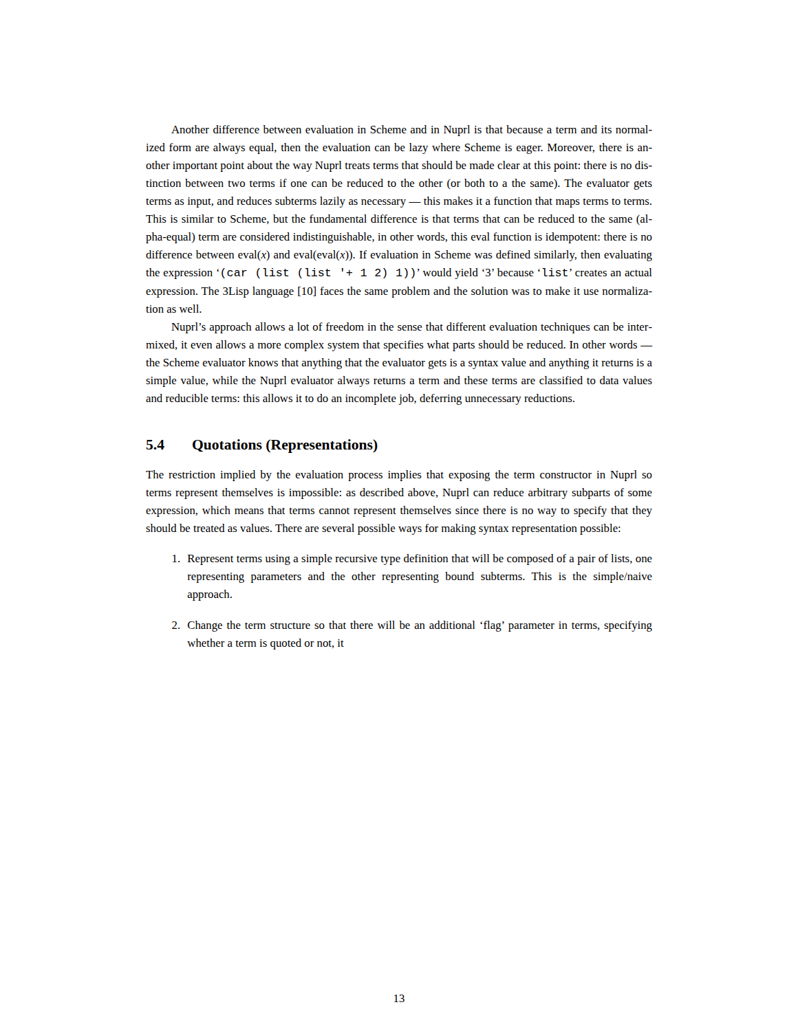Another difference between evaluation in Scheme and in Nuprl is that because a term and its normalized form are always equal, then the evaluation can be lazy where Scheme is eager. Moreover, there is another important point about the way Nuprl treats terms that should be made clear at this point: there is no distinction between two terms if one can be reduced to the other (or both to a the same). The evaluator gets terms as input, and reduces subterms lazily as necessary — this makes it a function that maps terms to terms. This is similar to Scheme, but the fundamental difference is that terms that can be reduced to the same (alpha-equal) term are considered indistinguishable, in other words, this eval function is idempotent: there is no difference between eval(x) and eval(eval(x)). If evaluation in Scheme was defined similarly, then evaluating the expression ‘(car (list (list '+ 1 2) 1))’ would yield ‘3’ because ‘list’ creates an actual expression. The 3Lisp language [10] faces the same problem and the solution was to make it use normalization as well.
Nuprl’s approach allows a lot of freedom in the sense that different evaluation techniques can be intermixed, it even allows a more complex system that specifies what parts should be reduced. In other words — the Scheme evaluator knows that anything that the evaluator gets is a syntax value and anything it returns is a simple value, while the Nuprl evaluator always returns a term and these terms are classified to data values and reducible terms: this allows it to do an incomplete job, deferring unnecessary reductions.
5.4 Quotations (Representations)
The restriction implied by the evaluation process implies that exposing the term constructor in Nuprl so terms represent themselves is impossible: as described above, Nuprl can reduce arbitrary subparts of some expression, which means that terms cannot represent themselves since there is no way to specify that they should be treated as values. There are several possible ways for making syntax representation possible:
Represent terms using a simple recursive type definition that will be composed of a pair of lists, one representing parameters and the other representing bound subterms. This is the simple/naive approach.
Change the term structure so that there will be an additional ‘flag’ parameter in terms, specifying whether a term is quoted or not, it
13